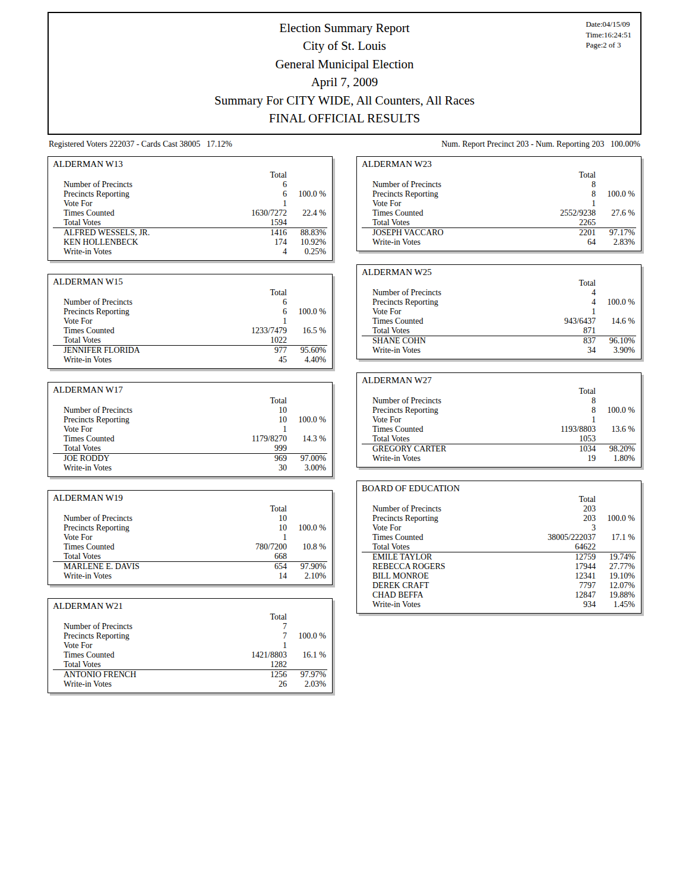Date:04/15/09
Time:16:24:51
Page:2 of 3
Election Summary Report
City of St. Louis
General Municipal Election
April 7, 2009
Summary For CITY WIDE, All Counters, All Races
FINAL OFFICIAL RESULTS
Registered Voters 222037 - Cards Cast 38005 17.12%
Num. Report Precinct 203 - Num. Reporting 203 100.00%
ALDERMAN W13
| | Total | |
| Number of Precincts | 6 | |
| Precincts Reporting | 6 | 100.0 % |
| Vote For | 1 | |
| Times Counted | 1630/7272 | 22.4 % |
| Total Votes | 1594 | |
| ALFRED WESSELS, JR. | 1416 | 88.83% |
| KEN HOLLENBECK | 174 | 10.92% |
| Write-in Votes | 4 | 0.25% |
ALDERMAN W15
| | Total | |
| Number of Precincts | 6 | |
| Precincts Reporting | 6 | 100.0 % |
| Vote For | 1 | |
| Times Counted | 1233/7479 | 16.5 % |
| Total Votes | 1022 | |
| JENNIFER FLORIDA | 977 | 95.60% |
| Write-in Votes | 45 | 4.40% |
ALDERMAN W17
| | Total | |
| Number of Precincts | 10 | |
| Precincts Reporting | 10 | 100.0 % |
| Vote For | 1 | |
| Times Counted | 1179/8270 | 14.3 % |
| Total Votes | 999 | |
| JOE RODDY | 969 | 97.00% |
| Write-in Votes | 30 | 3.00% |
ALDERMAN W19
| | Total | |
| Number of Precincts | 10 | |
| Precincts Reporting | 10 | 100.0 % |
| Vote For | 1 | |
| Times Counted | 780/7200 | 10.8 % |
| Total Votes | 668 | |
| MARLENE E. DAVIS | 654 | 97.90% |
| Write-in Votes | 14 | 2.10% |
ALDERMAN W21
| | Total | |
| Number of Precincts | 7 | |
| Precincts Reporting | 7 | 100.0 % |
| Vote For | 1 | |
| Times Counted | 1421/8803 | 16.1 % |
| Total Votes | 1282 | |
| ANTONIO FRENCH | 1256 | 97.97% |
| Write-in Votes | 26 | 2.03% |
ALDERMAN W23
| | Total | |
| Number of Precincts | 8 | |
| Precincts Reporting | 8 | 100.0 % |
| Vote For | 1 | |
| Times Counted | 2552/9238 | 27.6 % |
| Total Votes | 2265 | |
| JOSEPH VACCARO | 2201 | 97.17% |
| Write-in Votes | 64 | 2.83% |
ALDERMAN W25
| | Total | |
| Number of Precincts | 4 | |
| Precincts Reporting | 4 | 100.0 % |
| Vote For | 1 | |
| Times Counted | 943/6437 | 14.6 % |
| Total Votes | 871 | |
| SHANE COHN | 837 | 96.10% |
| Write-in Votes | 34 | 3.90% |
ALDERMAN W27
| | Total | |
| Number of Precincts | 8 | |
| Precincts Reporting | 8 | 100.0 % |
| Vote For | 1 | |
| Times Counted | 1193/8803 | 13.6 % |
| Total Votes | 1053 | |
| GREGORY CARTER | 1034 | 98.20% |
| Write-in Votes | 19 | 1.80% |
BOARD OF EDUCATION
| | Total | |
| Number of Precincts | 203 | |
| Precincts Reporting | 203 | 100.0 % |
| Vote For | 3 | |
| Times Counted | 38005/222037 | 17.1 % |
| Total Votes | 64622 | |
| EMILE TAYLOR | 12759 | 19.74% |
| REBECCA ROGERS | 17944 | 27.77% |
| BILL MONROE | 12341 | 19.10% |
| DEREK CRAFT | 7797 | 12.07% |
| CHAD BEFFA | 12847 | 19.88% |
| Write-in Votes | 934 | 1.45% |